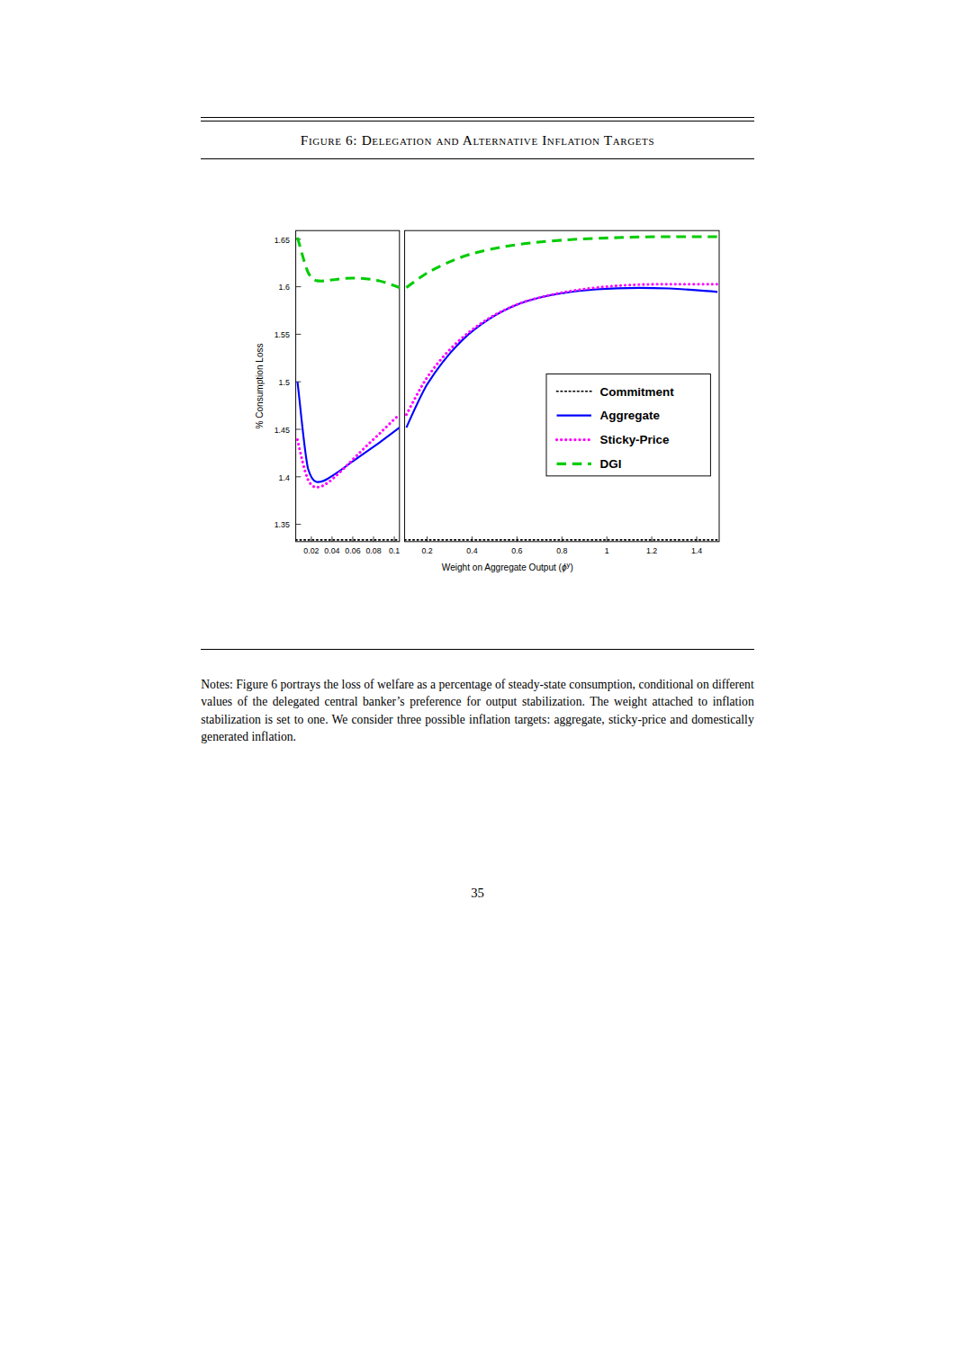Figure 6: Delegation and Alternative Inflation Targets
1.65 1.6 1.55 1.5 1.45 1.4 1.35 % Consumption Loss 0.02 0.04 0.06 0.08 0.1 0.2 0.4 0.6 0.8 1 1.2 1.4 Weight on Aggregate Output (ϕy) Commitment Aggregate Sticky-Price DGI
Notes: Figure 6 portrays the loss of welfare as a percentage of steady-state consumption, conditional on different values of the delegated central banker’s preference for output stabilization. The weight attached to inflation stabilization is set to one. We consider three possible inflation targets: aggregate, sticky-price and domestically generated inflation.
35